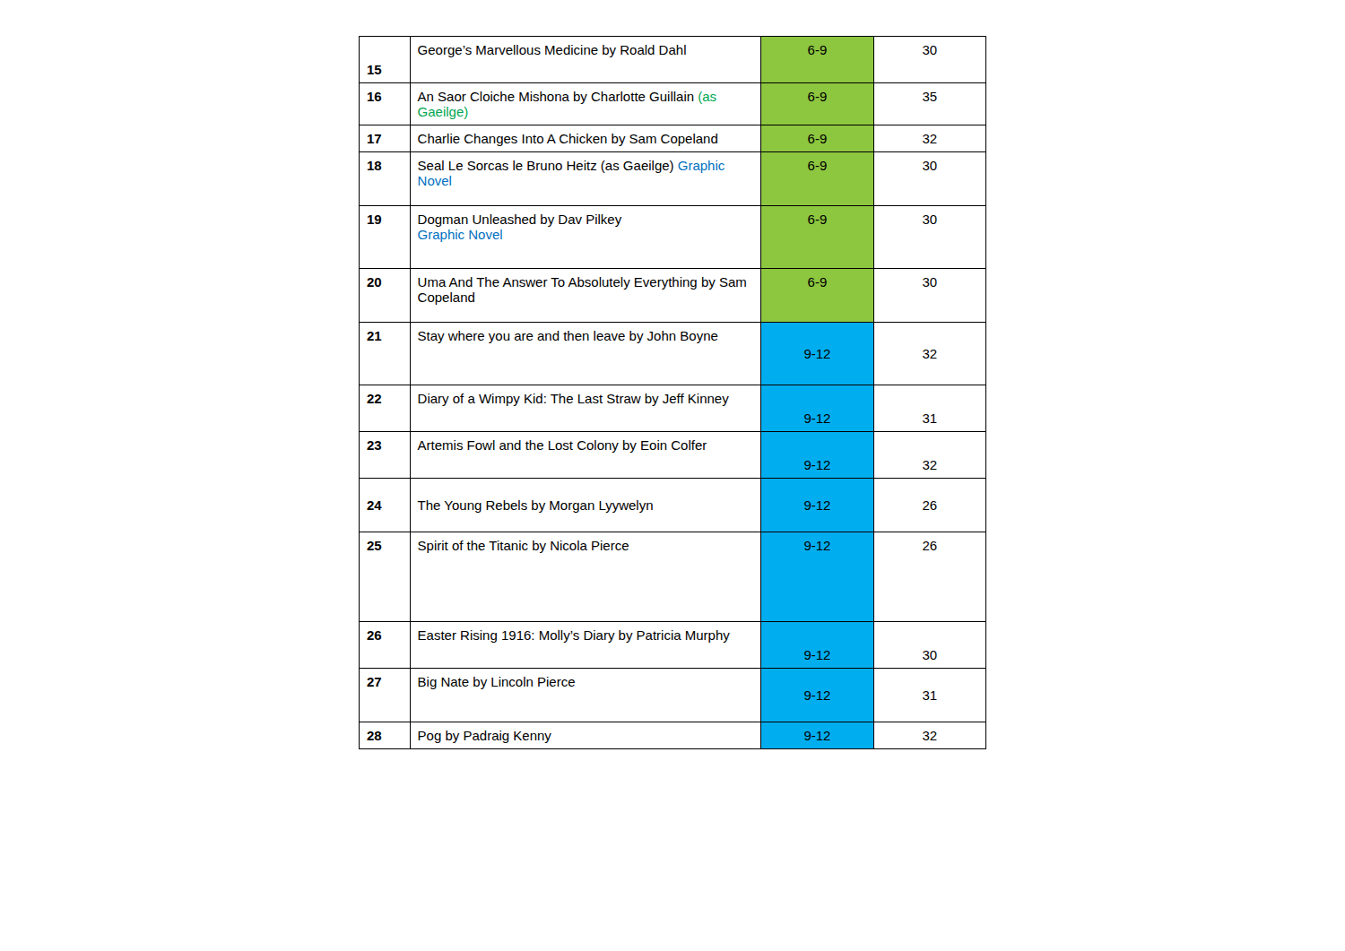| 15 | George’s Marvellous Medicine by Roald Dahl | 6-9 | 30 |
| 16 | An Saor Cloiche Mishona by Charlotte Guillain (as Gaeilge) | 6-9 | 35 |
| 17 | Charlie Changes Into A Chicken by Sam Copeland | 6-9 | 32 |
| 18 | Seal Le Sorcas le Bruno Heitz (as Gaeilge) Graphic Novel | 6-9 | 30 |
| 19 | Dogman Unleashed by Dav Pilkey Graphic Novel | 6-9 | 30 |
| 20 | Uma And The Answer To Absolutely Everything by Sam Copeland | 6-9 | 30 |
| 21 | Stay where you are and then leave by John Boyne | 9-12 | 32 |
| 22 | Diary of a Wimpy Kid: The Last Straw by Jeff Kinney | 9-12 | 31 |
| 23 | Artemis Fowl and the Lost Colony by Eoin Colfer | 9-12 | 32 |
| 24 | The Young Rebels by Morgan Lyywelyn | 9-12 | 26 |
| 25 | Spirit of the Titanic by Nicola Pierce | 9-12 | 26 |
| 26 | Easter Rising 1916: Molly’s Diary by Patricia Murphy | 9-12 | 30 |
| 27 | Big Nate by Lincoln Pierce | 9-12 | 31 |
| 28 | Pog by Padraig Kenny | 9-12 | 32 |